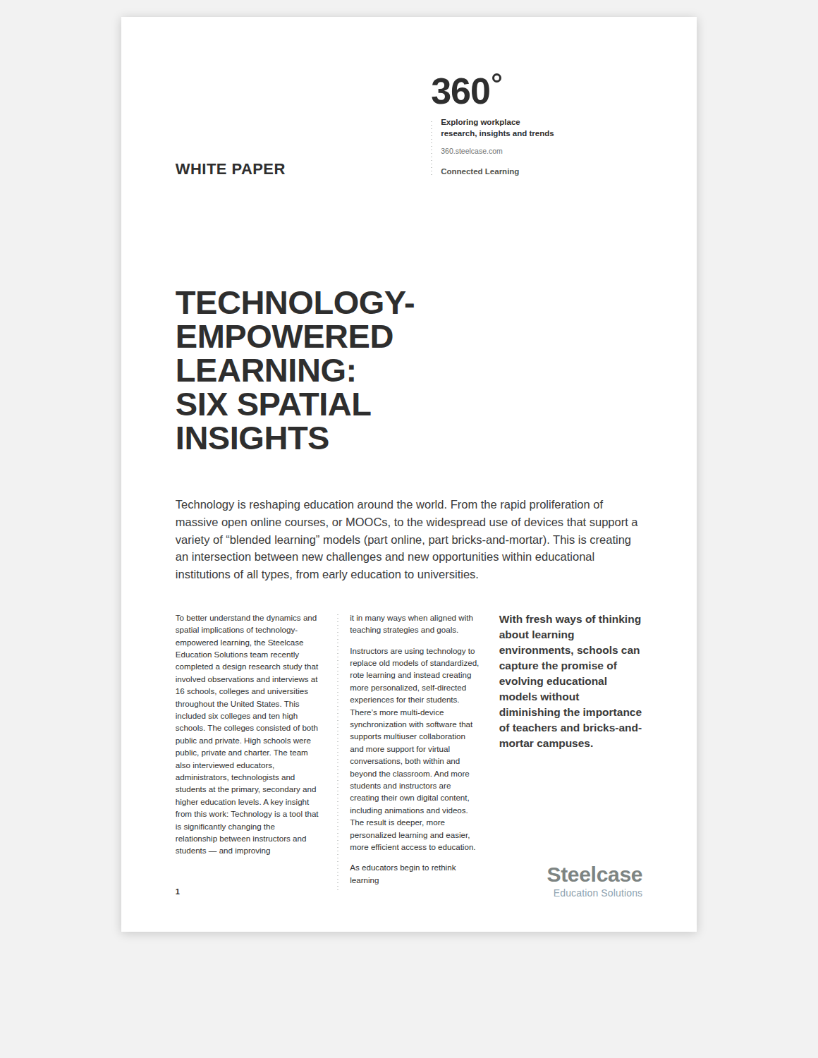WHITE PAPER
360
Exploring workplace
research, insights and trends
360.steelcase.com
Connected Learning
Technology-
Empowered Learning:
Six Spatial Insights
Technology is reshaping education around the world. From the rapid proliferation of massive open online courses, or MOOCs, to the widespread use of devices that support a variety of “blended learning” models (part online, part bricks-and-mortar). This is creating an intersection between new challenges and new opportunities within educational institutions of all types, from early education to universities.
To better understand the dynamics and spatial implications of technology-empowered learning, the Steelcase Education Solutions team recently completed a design research study that involved observations and interviews at 16 schools, colleges and universities throughout the United States. This included six colleges and ten high schools. The colleges consisted of both public and private. High schools were public, private and charter. The team also interviewed educators, administrators, technologists and students at the primary, secondary and higher education levels. A key insight from this work: Technology is a tool that is significantly changing the relationship between instructors and students — and improving
it in many ways when aligned with teaching strategies and goals.
Instructors are using technology to replace old models of standardized, rote learning and instead creating more personalized, self-directed experiences for their students. There’s more multi-device synchronization with software that supports multiuser collaboration and more support for virtual conversations, both within and beyond the classroom. And more students and instructors are creating their own digital content, including animations and videos. The result is deeper, more personalized learning and easier, more efficient access to education.
As educators begin to rethink learning
With fresh ways of thinking about learning environments, schools can capture the promise of evolving educational models without diminishing the importance of teachers and bricks-and-mortar campuses.
1
Steelcase
Education Solutions